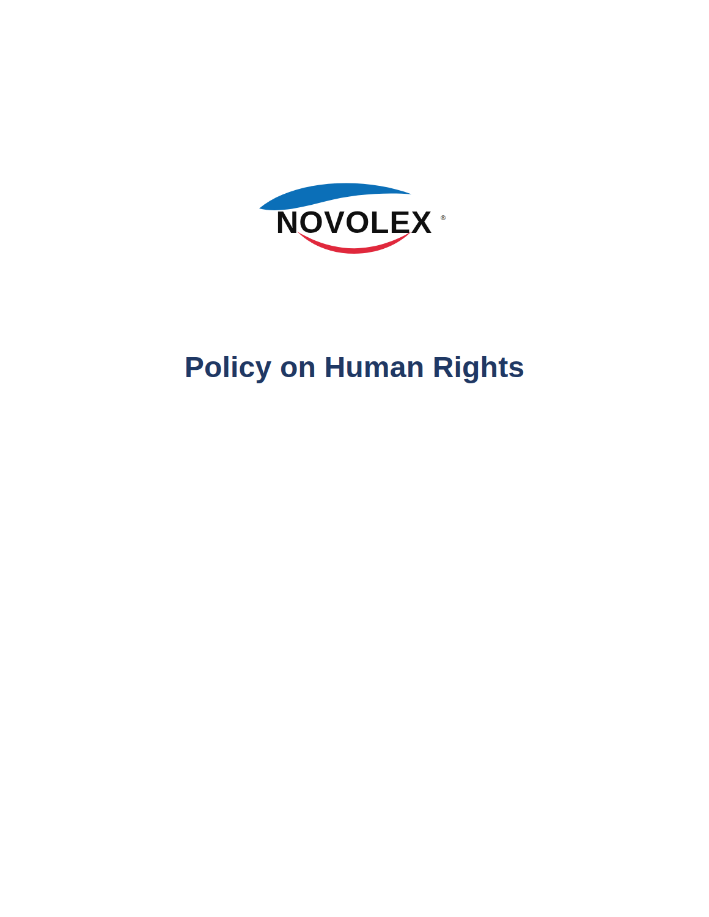NOVOLEX NOVOLEX ®
Policy on Human Rights